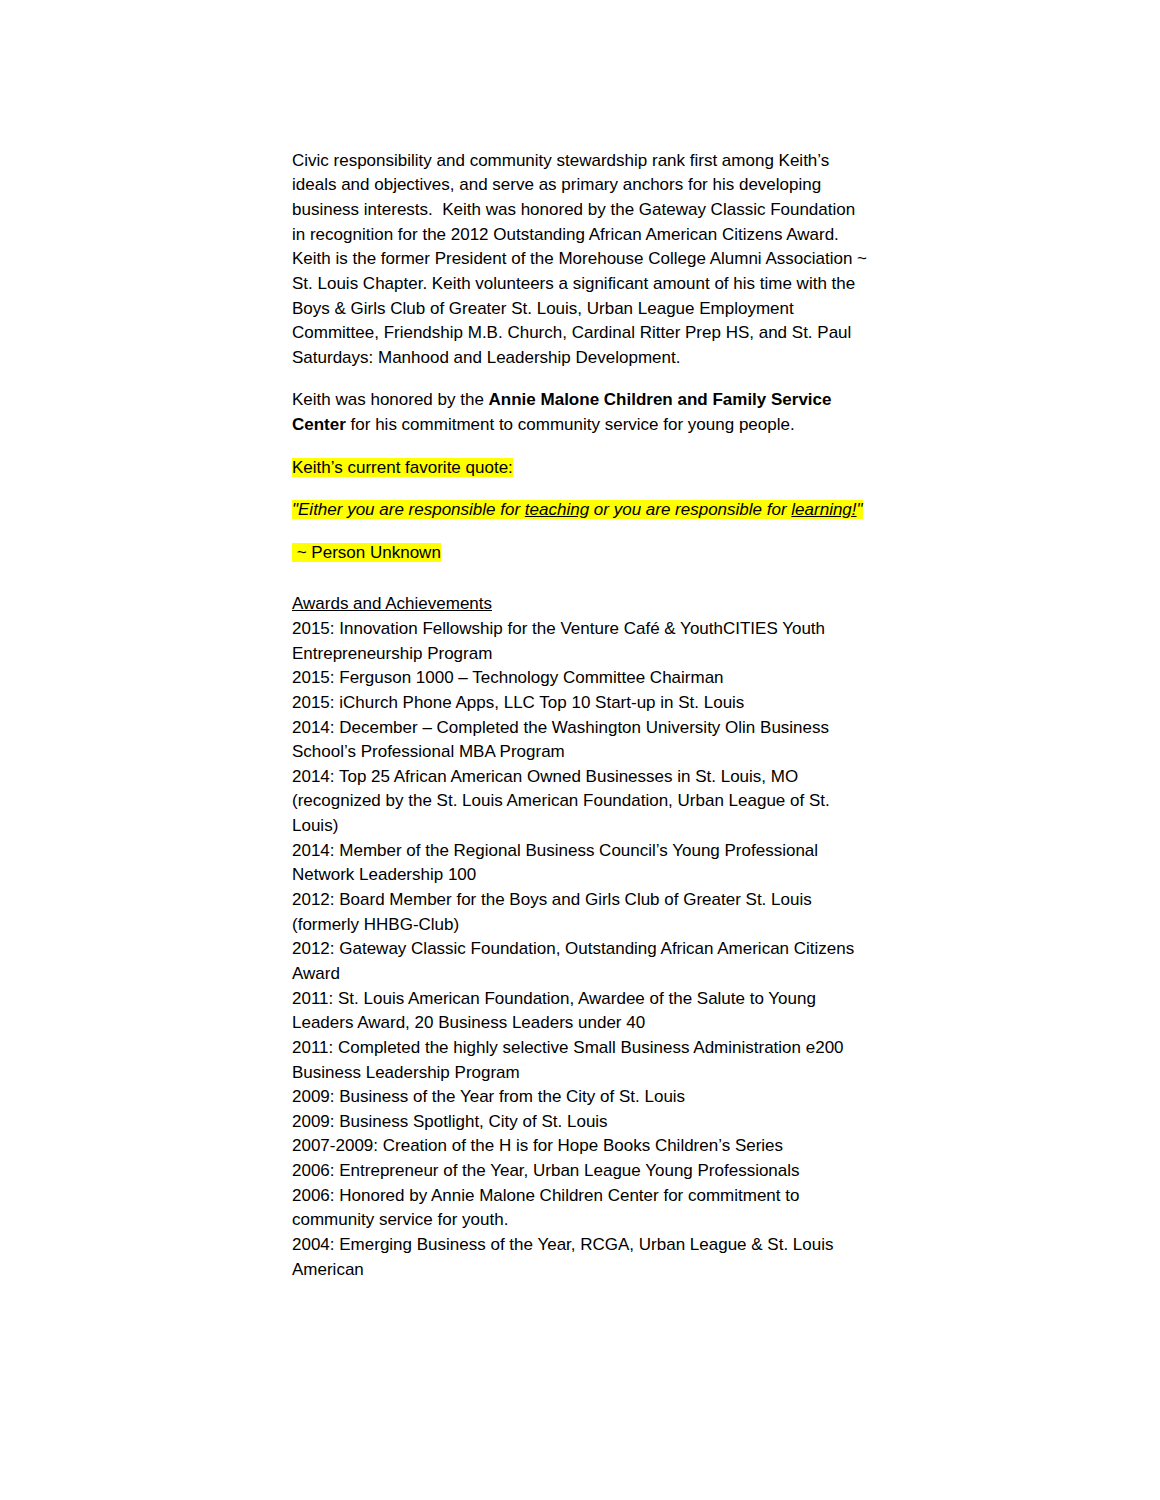Civic responsibility and community stewardship rank first among Keith’s ideals and objectives, and serve as primary anchors for his developing business interests. Keith was honored by the Gateway Classic Foundation in recognition for the 2012 Outstanding African American Citizens Award. Keith is the former President of the Morehouse College Alumni Association ~ St. Louis Chapter. Keith volunteers a significant amount of his time with the Boys & Girls Club of Greater St. Louis, Urban League Employment Committee, Friendship M.B. Church, Cardinal Ritter Prep HS, and St. Paul Saturdays: Manhood and Leadership Development.
Keith was honored by the Annie Malone Children and Family Service Center for his commitment to community service for young people.
Keith’s current favorite quote:
"Either you are responsible for teaching or you are responsible for learning!"
~ Person Unknown
Awards and Achievements
2015: Innovation Fellowship for the Venture Café & YouthCITIES Youth Entrepreneurship Program
2015: Ferguson 1000 – Technology Committee Chairman
2015: iChurch Phone Apps, LLC Top 10 Start-up in St. Louis
2014: December – Completed the Washington University Olin Business School’s Professional MBA Program
2014: Top 25 African American Owned Businesses in St. Louis, MO (recognized by the St. Louis American Foundation, Urban League of St. Louis)
2014: Member of the Regional Business Council’s Young Professional Network Leadership 100
2012: Board Member for the Boys and Girls Club of Greater St. Louis (formerly HHBG-Club)
2012: Gateway Classic Foundation, Outstanding African American Citizens Award
2011: St. Louis American Foundation, Awardee of the Salute to Young Leaders Award, 20 Business Leaders under 40
2011: Completed the highly selective Small Business Administration e200 Business Leadership Program
2009: Business of the Year from the City of St. Louis
2009: Business Spotlight, City of St. Louis
2007-2009: Creation of the H is for Hope Books Children’s Series
2006: Entrepreneur of the Year, Urban League Young Professionals
2006: Honored by Annie Malone Children Center for commitment to community service for youth.
2004: Emerging Business of the Year, RCGA, Urban League & St. Louis American